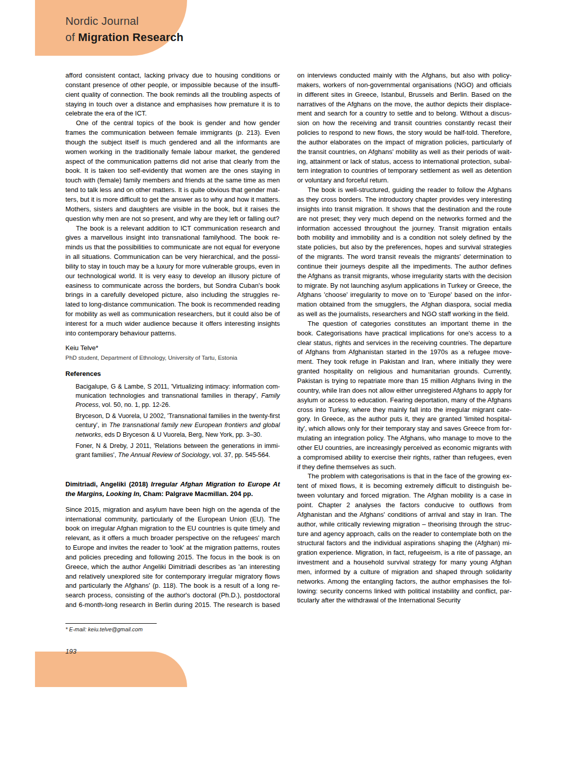Nordic Journal
of Migration Research
afford consistent contact, lacking privacy due to housing conditions or constant presence of other people, or impossible because of the insufficient quality of connection. The book reminds all the troubling aspects of staying in touch over a distance and emphasises how premature it is to celebrate the era of the ICT.
One of the central topics of the book is gender and how gender frames the communication between female immigrants (p. 213). Even though the subject itself is much gendered and all the informants are women working in the traditionally female labour market, the gendered aspect of the communication patterns did not arise that clearly from the book. It is taken too self-evidently that women are the ones staying in touch with (female) family members and friends at the same time as men tend to talk less and on other matters. It is quite obvious that gender matters, but it is more difficult to get the answer as to why and how it matters. Mothers, sisters and daughters are visible in the book, but it raises the question why men are not so present, and why are they left or falling out?
The book is a relevant addition to ICT communication research and gives a marvellous insight into transnational familyhood. The book reminds us that the possibilities to communicate are not equal for everyone in all situations. Communication can be very hierarchical, and the possibility to stay in touch may be a luxury for more vulnerable groups, even in our technological world. It is very easy to develop an illusory picture of easiness to communicate across the borders, but Sondra Cuban's book brings in a carefully developed picture, also including the struggles related to long-distance communication. The book is recommended reading for mobility as well as communication researchers, but it could also be of interest for a much wider audience because it offers interesting insights into contemporary behaviour patterns.
Keiu Telve*
PhD student, Department of Ethnology, University of Tartu, Estonia
References
Bacigalupe, G & Lambe, S 2011, 'Virtualizing intimacy: information communication technologies and transnational families in therapy', Family Process, vol. 50, no. 1, pp. 12-26.
Bryceson, D & Vuorela, U 2002, 'Transnational families in the twenty-first century', in The transnational family new European frontiers and global networks, eds D Bryceson & U Vuorela, Berg, New York, pp. 3–30.
Foner, N & Dreby, J 2011, 'Relations between the generations in immigrant families', The Annual Review of Sociology, vol. 37, pp. 545-564.
Dimitriadi, Angeliki (2018) Irregular Afghan Migration to Europe At the Margins, Looking In, Cham: Palgrave Macmillan. 204 pp.
Since 2015, migration and asylum have been high on the agenda of the international community, particularly of the European Union (EU). The book on irregular Afghan migration to the EU countries is quite timely and relevant, as it offers a much broader perspective on the refugees' march to Europe and invites the reader to 'look' at the migration patterns, routes and policies preceding and following 2015. The focus in the book is on Greece, which the author Angeliki Dimitriadi describes as 'an interesting and relatively unexplored site for contemporary irregular migratory flows and particularly the Afghans' (p. 118). The book is a result of a long research process, consisting of the author's doctoral (Ph.D.), postdoctoral and 6-month-long research in Berlin during 2015. The research is based on interviews conducted mainly with the Afghans, but also with policy-makers, workers of non-governmental organisations (NGO) and officials in different sites in Greece, Istanbul, Brussels and Berlin. Based on the narratives of the Afghans on the move, the author depicts their displacement and search for a country to settle and to belong. Without a discussion on how the receiving and transit countries constantly recast their policies to respond to new flows, the story would be half-told. Therefore, the author elaborates on the impact of migration policies, particularly of the transit countries, on Afghans' mobility as well as their periods of waiting, attainment or lack of status, access to international protection, subaltern integration to countries of temporary settlement as well as detention or voluntary and forceful return.
The book is well-structured, guiding the reader to follow the Afghans as they cross borders. The introductory chapter provides very interesting insights into transit migration. It shows that the destination and the route are not preset; they very much depend on the networks formed and the information accessed throughout the journey. Transit migration entails both mobility and immobility and is a condition not solely defined by the state policies, but also by the preferences, hopes and survival strategies of the migrants. The word transit reveals the migrants' determination to continue their journeys despite all the impediments. The author defines the Afghans as transit migrants, whose irregularity starts with the decision to migrate. By not launching asylum applications in Turkey or Greece, the Afghans 'choose' irregularity to move on to 'Europe' based on the information obtained from the smugglers, the Afghan diaspora, social media as well as the journalists, researchers and NGO staff working in the field.
The question of categories constitutes an important theme in the book. Categorisations have practical implications for one's access to a clear status, rights and services in the receiving countries. The departure of Afghans from Afghanistan started in the 1970s as a refugee movement. They took refuge in Pakistan and Iran, where initially they were granted hospitality on religious and humanitarian grounds. Currently, Pakistan is trying to repatriate more than 15 million Afghans living in the country, while Iran does not allow either unregistered Afghans to apply for asylum or access to education. Fearing deportation, many of the Afghans cross into Turkey, where they mainly fall into the irregular migrant category. In Greece, as the author puts it, they are granted 'limited hospitality', which allows only for their temporary stay and saves Greece from formulating an integration policy. The Afghans, who manage to move to the other EU countries, are increasingly perceived as economic migrants with a compromised ability to exercise their rights, rather than refugees, even if they define themselves as such.
The problem with categorisations is that in the face of the growing extent of mixed flows, it is becoming extremely difficult to distinguish between voluntary and forced migration. The Afghan mobility is a case in point. Chapter 2 analyses the factors conducive to outflows from Afghanistan and the Afghans' conditions of arrival and stay in Iran. The author, while critically reviewing migration – theorising through the structure and agency approach, calls on the reader to contemplate both on the structural factors and the individual aspirations shaping the (Afghan) migration experience. Migration, in fact, refugeeism, is a rite of passage, an investment and a household survival strategy for many young Afghan men, informed by a culture of migration and shaped through solidarity networks. Among the entangling factors, the author emphasises the following: security concerns linked with political instability and conflict, particularly after the withdrawal of the International Security
* E-mail: keiu.telve@gmail.com
193